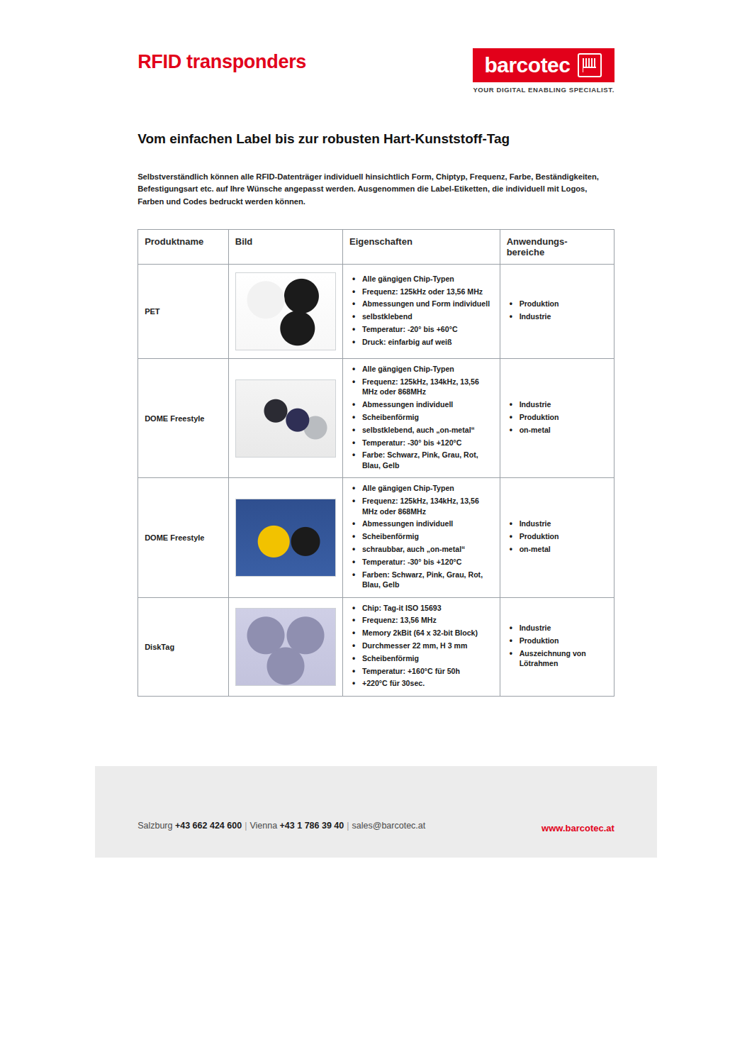RFID transponders
barcotec
YOUR DIGITAL ENABLING SPECIALIST.
Vom einfachen Label bis zur robusten Hart-Kunststoff-Tag
Selbstverständlich können alle RFID-Datenträger individuell hinsichtlich Form, Chiptyp, Frequenz, Farbe, Beständigkeiten, Befestigungsart etc. auf Ihre Wünsche angepasst werden. Ausgenommen die Label-Etiketten, die individuell mit Logos, Farben und Codes bedruckt werden können.
| Produktname | Bild | Eigenschaften | Anwendungs- bereiche |
| --- | --- | --- | --- |
| PET | | Alle gängigen Chip-Typen Frequenz: 125kHz oder 13,56 MHz Abmessungen und Form individuell selbstklebend Temperatur: -20° bis +60°C Druck: einfarbig auf weiß | Produktion Industrie |
| DOME Freestyle | | Alle gängigen Chip-Typen Frequenz: 125kHz, 134kHz, 13,56 MHz oder 868MHz Abmessungen individuell Scheibenförmig selbstklebend, auch „on-metal“ Temperatur: -30° bis +120°C Farbe: Schwarz, Pink, Grau, Rot, Blau, Gelb | Industrie Produktion on-metal |
| DOME Freestyle | | Alle gängigen Chip-Typen Frequenz: 125kHz, 134kHz, 13,56 MHz oder 868MHz Abmessungen individuell Scheibenförmig schraubbar, auch „on-metal“ Temperatur: -30° bis +120°C Farben: Schwarz, Pink, Grau, Rot, Blau, Gelb | Industrie Produktion on-metal |
| DiskTag | | Chip: Tag-it ISO 15693 Frequenz: 13,56 MHz Memory 2kBit (64 x 32-bit Block) Durchmesser 22 mm, H 3 mm Scheibenförmig Temperatur: +160°C für 50h +220°C für 30sec. | Industrie Produktion Auszeichnung von Lötrahmen |
Salzburg +43 662 424 600|Vienna +43 1 786 39 40|sales@barcotec.at
www.barcotec.at